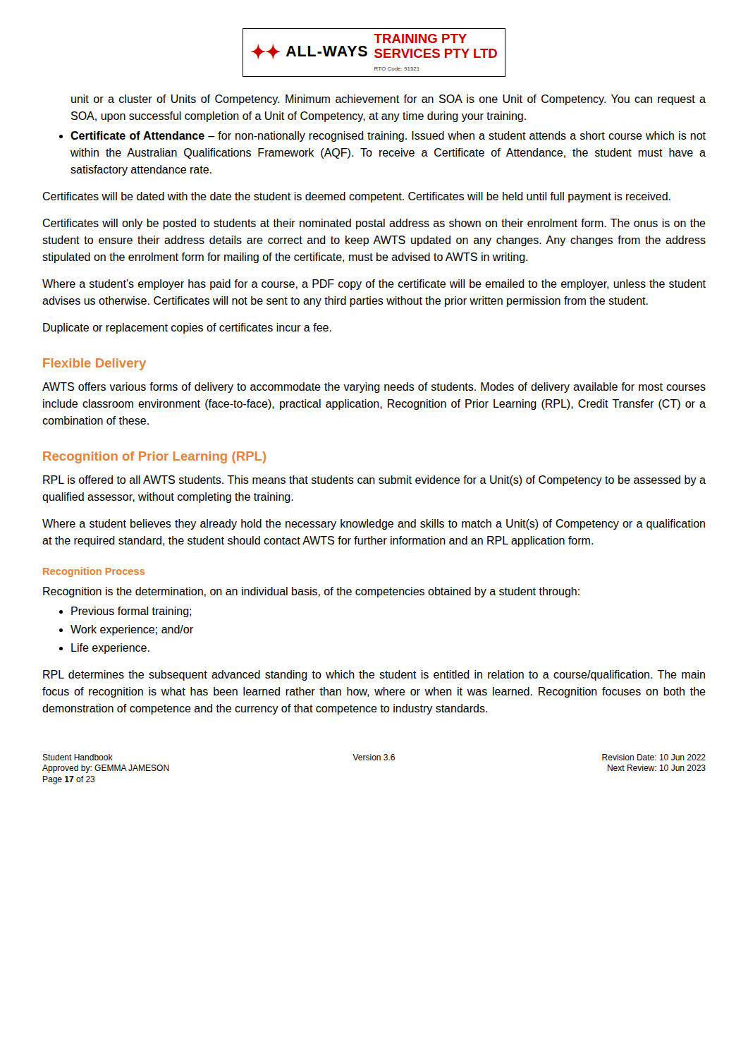✦✦ ALL-WAYS TRAINING PTY
SERVICES PTY LTD
RTO Code: 91521
unit or a cluster of Units of Competency. Minimum achievement for an SOA is one Unit of Competency. You can request a SOA, upon successful completion of a Unit of Competency, at any time during your training.
Certificate of Attendance – for non-nationally recognised training. Issued when a student attends a short course which is not within the Australian Qualifications Framework (AQF). To receive a Certificate of Attendance, the student must have a satisfactory attendance rate.
Certificates will be dated with the date the student is deemed competent. Certificates will be held until full payment is received.
Certificates will only be posted to students at their nominated postal address as shown on their enrolment form. The onus is on the student to ensure their address details are correct and to keep AWTS updated on any changes. Any changes from the address stipulated on the enrolment form for mailing of the certificate, must be advised to AWTS in writing.
Where a student’s employer has paid for a course, a PDF copy of the certificate will be emailed to the employer, unless the student advises us otherwise. Certificates will not be sent to any third parties without the prior written permission from the student.
Duplicate or replacement copies of certificates incur a fee.
Flexible Delivery
AWTS offers various forms of delivery to accommodate the varying needs of students. Modes of delivery available for most courses include classroom environment (face-to-face), practical application, Recognition of Prior Learning (RPL), Credit Transfer (CT) or a combination of these.
Recognition of Prior Learning (RPL)
RPL is offered to all AWTS students. This means that students can submit evidence for a Unit(s) of Competency to be assessed by a qualified assessor, without completing the training.
Where a student believes they already hold the necessary knowledge and skills to match a Unit(s) of Competency or a qualification at the required standard, the student should contact AWTS for further information and an RPL application form.
Recognition Process
Recognition is the determination, on an individual basis, of the competencies obtained by a student through:
Previous formal training;
Work experience; and/or
Life experience.
RPL determines the subsequent advanced standing to which the student is entitled in relation to a course/qualification. The main focus of recognition is what has been learned rather than how, where or when it was learned. Recognition focuses on both the demonstration of competence and the currency of that competence to industry standards.
Student Handbook
Approved by: GEMMA JAMESON
Page 17 of 23
Version 3.6
Revision Date: 10 Jun 2022
Next Review: 10 Jun 2023